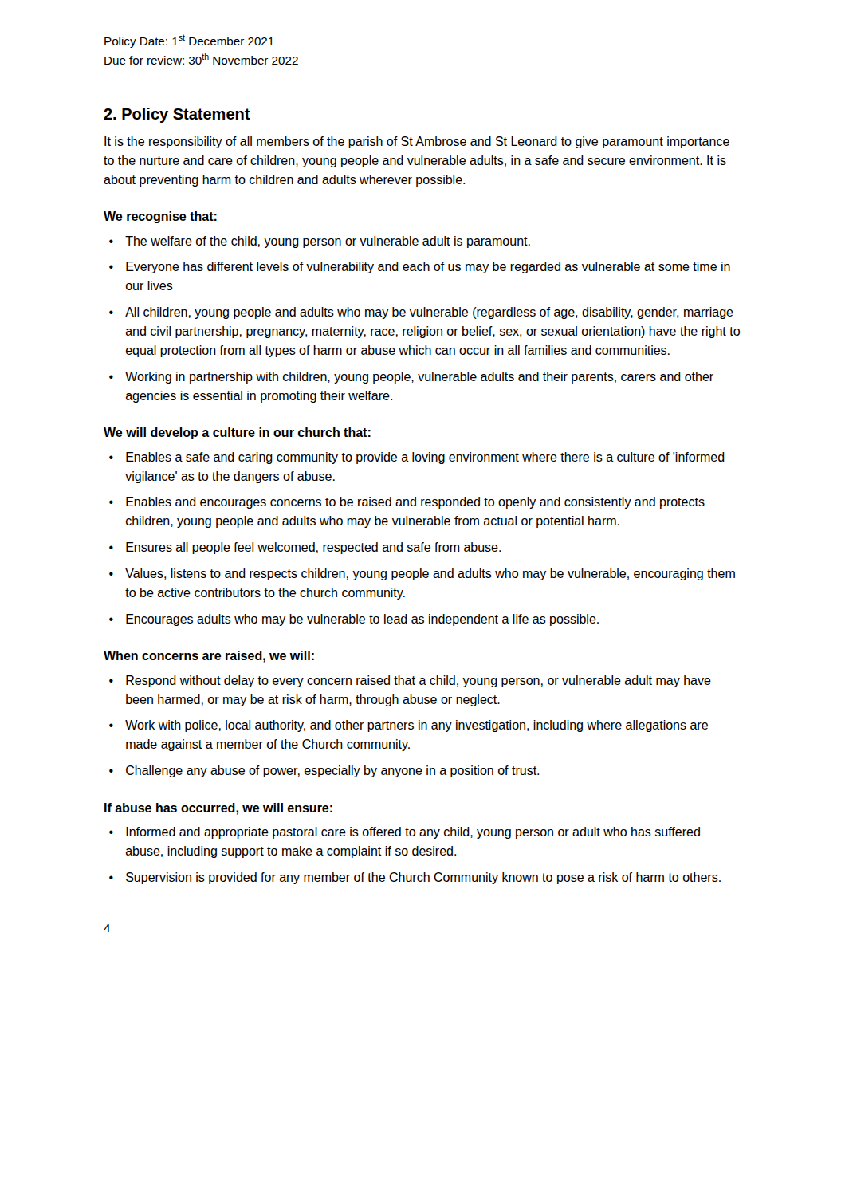Policy Date: 1st December 2021
Due for review: 30th November 2022
2. Policy Statement
It is the responsibility of all members of the parish of St Ambrose and St Leonard to give paramount importance to the nurture and care of children, young people and vulnerable adults, in a safe and secure environment. It is about preventing harm to children and adults wherever possible.
We recognise that:
The welfare of the child, young person or vulnerable adult is paramount.
Everyone has different levels of vulnerability and each of us may be regarded as vulnerable at some time in our lives
All children, young people and adults who may be vulnerable (regardless of age, disability, gender, marriage and civil partnership, pregnancy, maternity, race, religion or belief, sex, or sexual orientation) have the right to equal protection from all types of harm or abuse which can occur in all families and communities.
Working in partnership with children, young people, vulnerable adults and their parents, carers and other agencies is essential in promoting their welfare.
We will develop a culture in our church that:
Enables a safe and caring community to provide a loving environment where there is a culture of 'informed vigilance' as to the dangers of abuse.
Enables and encourages concerns to be raised and responded to openly and consistently and protects children, young people and adults who may be vulnerable from actual or potential harm.
Ensures all people feel welcomed, respected and safe from abuse.
Values, listens to and respects children, young people and adults who may be vulnerable, encouraging them to be active contributors to the church community.
Encourages adults who may be vulnerable to lead as independent a life as possible.
When concerns are raised, we will:
Respond without delay to every concern raised that a child, young person, or vulnerable adult may have been harmed, or may be at risk of harm, through abuse or neglect.
Work with police, local authority, and other partners in any investigation, including where allegations are made against a member of the Church community.
Challenge any abuse of power, especially by anyone in a position of trust.
If abuse has occurred, we will ensure:
Informed and appropriate pastoral care is offered to any child, young person or adult who has suffered abuse, including support to make a complaint if so desired.
Supervision is provided for any member of the Church Community known to pose a risk of harm to others.
4